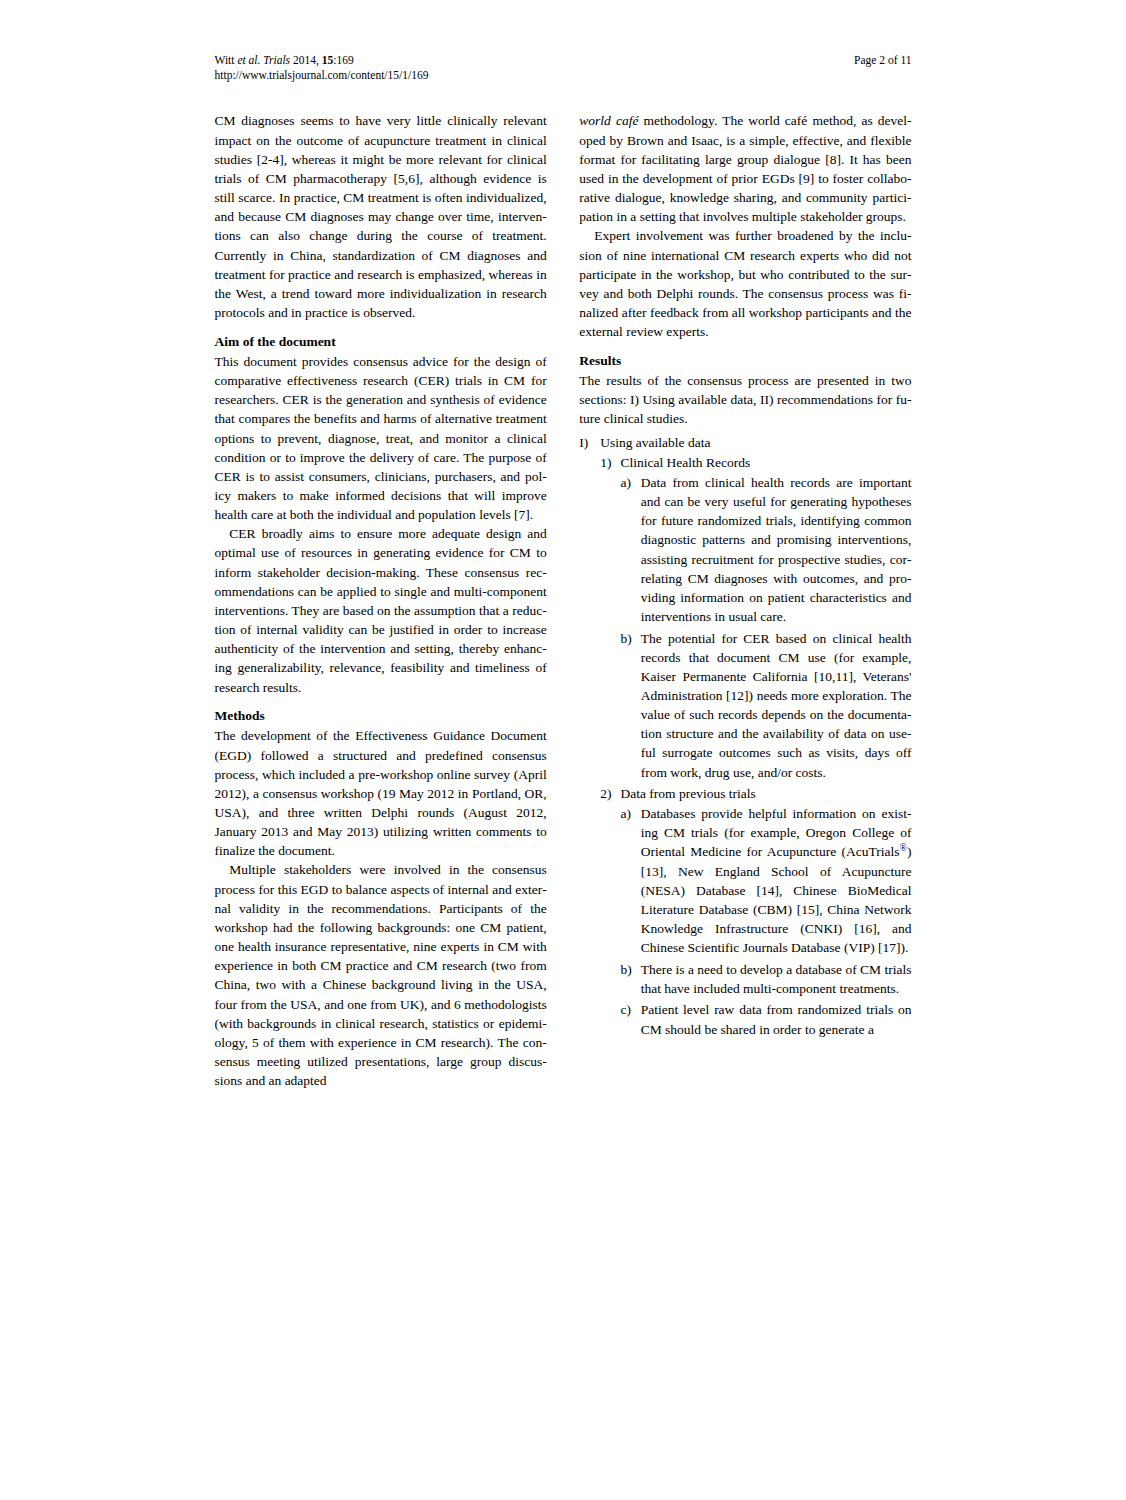Witt et al. Trials 2014, 15:169
http://www.trialsjournal.com/content/15/1/169
Page 2 of 11
CM diagnoses seems to have very little clinically relevant impact on the outcome of acupuncture treatment in clinical studies [2-4], whereas it might be more relevant for clinical trials of CM pharmacotherapy [5,6], although evidence is still scarce. In practice, CM treatment is often individualized, and because CM diagnoses may change over time, interventions can also change during the course of treatment. Currently in China, standardization of CM diagnoses and treatment for practice and research is emphasized, whereas in the West, a trend toward more individualization in research protocols and in practice is observed.
Aim of the document
This document provides consensus advice for the design of comparative effectiveness research (CER) trials in CM for researchers. CER is the generation and synthesis of evidence that compares the benefits and harms of alternative treatment options to prevent, diagnose, treat, and monitor a clinical condition or to improve the delivery of care. The purpose of CER is to assist consumers, clinicians, purchasers, and policy makers to make informed decisions that will improve health care at both the individual and population levels [7].
CER broadly aims to ensure more adequate design and optimal use of resources in generating evidence for CM to inform stakeholder decision-making. These consensus recommendations can be applied to single and multi-component interventions. They are based on the assumption that a reduction of internal validity can be justified in order to increase authenticity of the intervention and setting, thereby enhancing generalizability, relevance, feasibility and timeliness of research results.
Methods
The development of the Effectiveness Guidance Document (EGD) followed a structured and predefined consensus process, which included a pre-workshop online survey (April 2012), a consensus workshop (19 May 2012 in Portland, OR, USA), and three written Delphi rounds (August 2012, January 2013 and May 2013) utilizing written comments to finalize the document.
Multiple stakeholders were involved in the consensus process for this EGD to balance aspects of internal and external validity in the recommendations. Participants of the workshop had the following backgrounds: one CM patient, one health insurance representative, nine experts in CM with experience in both CM practice and CM research (two from China, two with a Chinese background living in the USA, four from the USA, and one from UK), and 6 methodologists (with backgrounds in clinical research, statistics or epidemiology, 5 of them with experience in CM research). The consensus meeting utilized presentations, large group discussions and an adapted
world café methodology. The world café method, as developed by Brown and Isaac, is a simple, effective, and flexible format for facilitating large group dialogue [8]. It has been used in the development of prior EGDs [9] to foster collaborative dialogue, knowledge sharing, and community participation in a setting that involves multiple stakeholder groups.
Expert involvement was further broadened by the inclusion of nine international CM research experts who did not participate in the workshop, but who contributed to the survey and both Delphi rounds. The consensus process was finalized after feedback from all workshop participants and the external review experts.
Results
The results of the consensus process are presented in two sections: I) Using available data, II) recommendations for future clinical studies.
I) Using available data
1) Clinical Health Records
a) Data from clinical health records are important and can be very useful for generating hypotheses for future randomized trials, identifying common diagnostic patterns and promising interventions, assisting recruitment for prospective studies, correlating CM diagnoses with outcomes, and providing information on patient characteristics and interventions in usual care.
b) The potential for CER based on clinical health records that document CM use (for example, Kaiser Permanente California [10,11], Veterans' Administration [12]) needs more exploration. The value of such records depends on the documentation structure and the availability of data on useful surrogate outcomes such as visits, days off from work, drug use, and/or costs.
2) Data from previous trials
a) Databases provide helpful information on existing CM trials (for example, Oregon College of Oriental Medicine for Acupuncture (AcuTrials®) [13], New England School of Acupuncture (NESA) Database [14], Chinese BioMedical Literature Database (CBM) [15], China Network Knowledge Infrastructure (CNKI) [16], and Chinese Scientific Journals Database (VIP) [17]).
b) There is a need to develop a database of CM trials that have included multi-component treatments.
c) Patient level raw data from randomized trials on CM should be shared in order to generate a